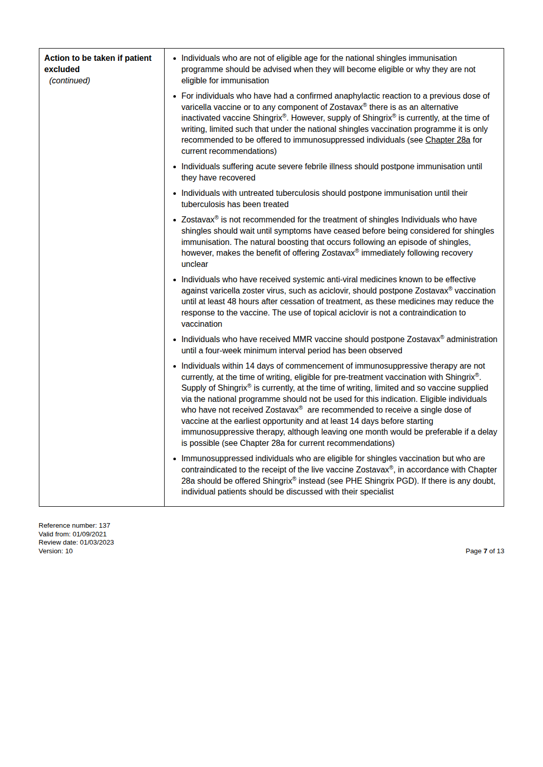| Action to be taken if patient excluded (continued) | Individuals who are not of eligible age for the national shingles immunisation programme should be advised when they will become eligible or why they are not eligible for immunisation For individuals who have had a confirmed anaphylactic reaction to a previous dose of varicella vaccine or to any component of Zostavax ® there is as an alternative inactivated vaccine Shingrix ® . However, supply of Shingrix ® is currently, at the time of writing, limited such that under the national shingles vaccination programme it is only recommended to be offered to immunosuppressed individuals (see Chapter 28a for current recommendations) Individuals suffering acute severe febrile illness should postpone immunisation until they have recovered Individuals with untreated tuberculosis should postpone immunisation until their tuberculosis has been treated Zostavax ® is not recommended for the treatment of shingles Individuals who have shingles should wait until symptoms have ceased before being considered for shingles immunisation. The natural boosting that occurs following an episode of shingles, however, makes the benefit of offering Zostavax ® immediately following recovery unclear Individuals who have received systemic anti-viral medicines known to be effective against varicella zoster virus, such as aciclovir, should postpone Zostavax ® vaccination until at least 48 hours after cessation of treatment, as these medicines may reduce the response to the vaccine. The use of topical aciclovir is not a contraindication to vaccination Individuals who have received MMR vaccine should postpone Zostavax ® administration until a four-week minimum interval period has been observed Individuals within 14 days of commencement of immunosuppressive therapy are not currently, at the time of writing, eligible for pre-treatment vaccination with Shingrix ® . Supply of Shingrix ® is currently, at the time of writing, limited and so vaccine supplied via the national programme should not be used for this indication. Eligible individuals who have not received Zostavax ® are recommended to receive a single dose of vaccine at the earliest opportunity and at least 14 days before starting immunosuppressive therapy, although leaving one month would be preferable if a delay is possible (see Chapter 28a for current recommendations) Immunosuppressed individuals who are eligible for shingles vaccination but who are contraindicated to the receipt of the live vaccine Zostavax ® , in accordance with Chapter 28a should be offered Shingrix ® instead (see PHE Shingrix PGD). If there is any doubt, individual patients should be discussed with their specialist |
Reference number: 137
Valid from: 01/09/2021
Review date: 01/03/2023
Version: 10 Page 7 of 13